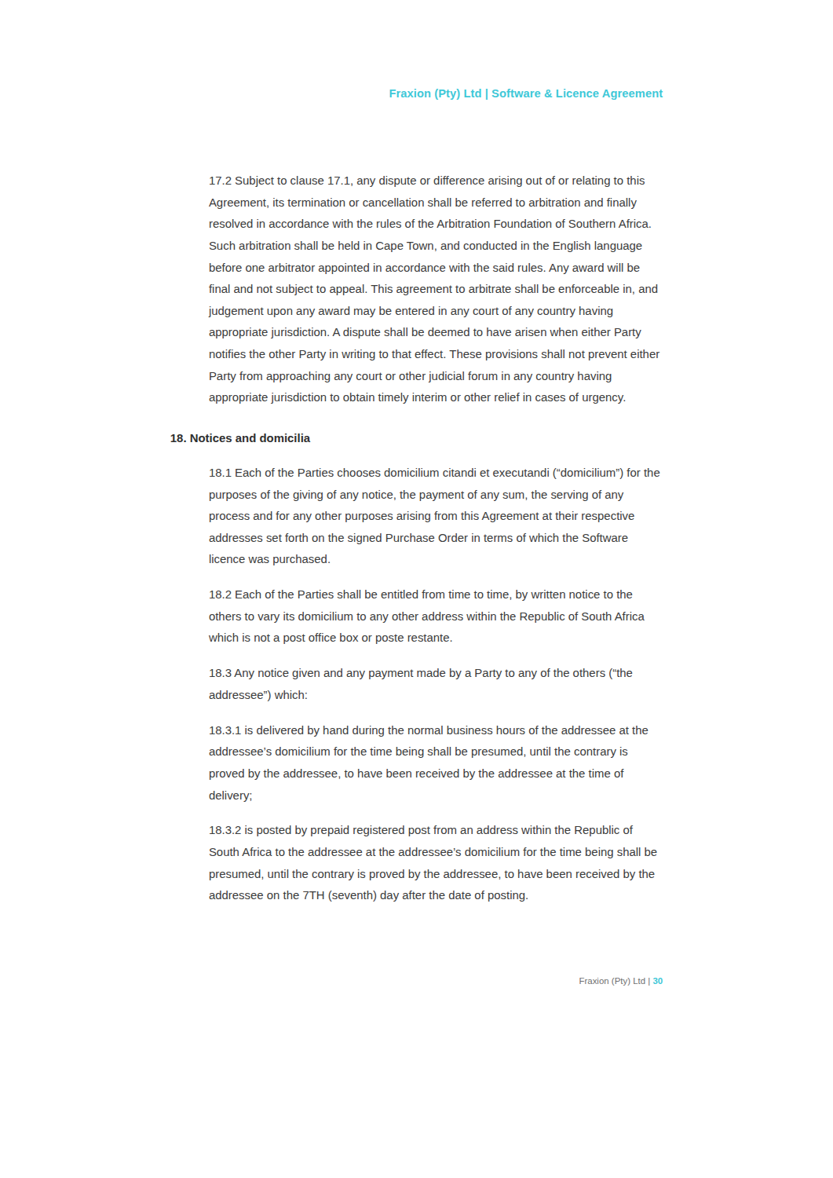Fraxion (Pty) Ltd | Software & Licence Agreement
17.2 Subject to clause 17.1, any dispute or difference arising out of or relating to this Agreement, its termination or cancellation shall be referred to arbitration and finally resolved in accordance with the rules of the Arbitration Foundation of Southern Africa. Such arbitration shall be held in Cape Town, and conducted in the English language before one arbitrator appointed in accordance with the said rules. Any award will be final and not subject to appeal. This agreement to arbitrate shall be enforceable in, and judgement upon any award may be entered in any court of any country having appropriate jurisdiction. A dispute shall be deemed to have arisen when either Party notifies the other Party in writing to that effect. These provisions shall not prevent either Party from approaching any court or other judicial forum in any country having appropriate jurisdiction to obtain timely interim or other relief in cases of urgency.
18. Notices and domicilia
18.1 Each of the Parties chooses domicilium citandi et executandi (“domicilium”) for the purposes of the giving of any notice, the payment of any sum, the serving of any process and for any other purposes arising from this Agreement at their respective addresses set forth on the signed Purchase Order in terms of which the Software licence was purchased.
18.2 Each of the Parties shall be entitled from time to time, by written notice to the others to vary its domicilium to any other address within the Republic of South Africa which is not a post office box or poste restante.
18.3 Any notice given and any payment made by a Party to any of the others (“the addressee”) which:
18.3.1 is delivered by hand during the normal business hours of the addressee at the addressee’s domicilium for the time being shall be presumed, until the contrary is proved by the addressee, to have been received by the addressee at the time of delivery;
18.3.2 is posted by prepaid registered post from an address within the Republic of South Africa to the addressee at the addressee’s domicilium for the time being shall be presumed, until the contrary is proved by the addressee, to have been received by the addressee on the 7TH (seventh) day after the date of posting.
Fraxion (Pty) Ltd | 30